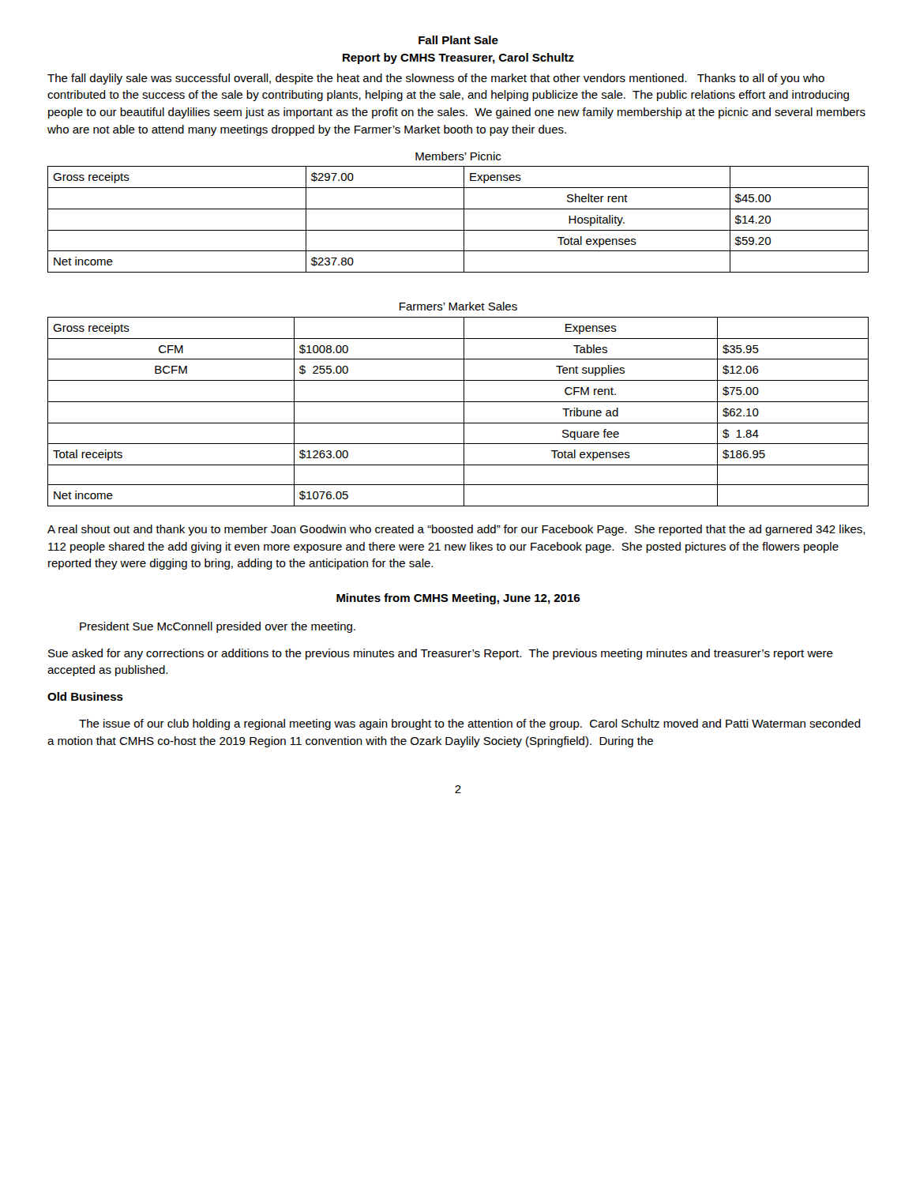Fall Plant Sale
Report by CMHS Treasurer, Carol Schultz
The fall daylily sale was successful overall, despite the heat and the slowness of the market that other vendors mentioned. Thanks to all of you who contributed to the success of the sale by contributing plants, helping at the sale, and helping publicize the sale. The public relations effort and introducing people to our beautiful daylilies seem just as important as the profit on the sales. We gained one new family membership at the picnic and several members who are not able to attend many meetings dropped by the Farmer’s Market booth to pay their dues.
Members’ Picnic
| Gross receipts | $297.00 | Expenses | |
| | | Shelter rent | $45.00 |
| | | Hospitality. | $14.20 |
| | | Total expenses | $59.20 |
| Net income | $237.80 | | |
Farmers’ Market Sales
| Gross receipts | | Expenses | |
| CFM | $1008.00 | Tables | $35.95 |
| BCFM | $ 255.00 | Tent supplies | $12.06 |
| | | CFM rent. | $75.00 |
| | | Tribune ad | $62.10 |
| | | Square fee | $ 1.84 |
| Total receipts | $1263.00 | Total expenses | $186.95 |
| Net income | $1076.05 | | |
A real shout out and thank you to member Joan Goodwin who created a “boosted add” for our Facebook Page. She reported that the ad garnered 342 likes, 112 people shared the add giving it even more exposure and there were 21 new likes to our Facebook page. She posted pictures of the flowers people reported they were digging to bring, adding to the anticipation for the sale.
Minutes from CMHS Meeting, June 12, 2016
President Sue McConnell presided over the meeting.
Sue asked for any corrections or additions to the previous minutes and Treasurer’s Report. The previous meeting minutes and treasurer’s report were accepted as published.
Old Business
The issue of our club holding a regional meeting was again brought to the attention of the group. Carol Schultz moved and Patti Waterman seconded a motion that CMHS co-host the 2019 Region 11 convention with the Ozark Daylily Society (Springfield). During the
2